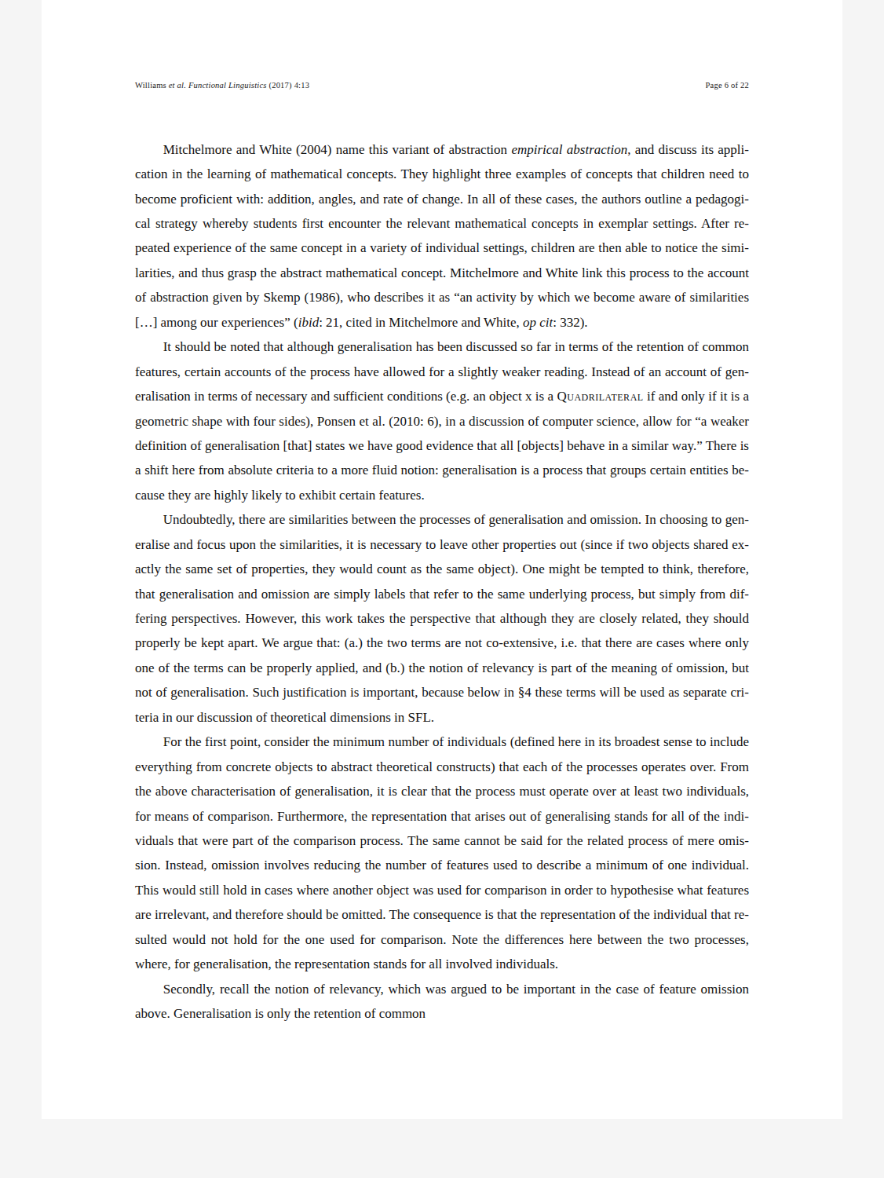Williams et al. Functional Linguistics (2017) 4:13 Page 6 of 22
Mitchelmore and White (2004) name this variant of abstraction empirical abstraction, and discuss its application in the learning of mathematical concepts. They highlight three examples of concepts that children need to become proficient with: addition, angles, and rate of change. In all of these cases, the authors outline a pedagogical strategy whereby students first encounter the relevant mathematical concepts in exemplar settings. After repeated experience of the same concept in a variety of individual settings, children are then able to notice the similarities, and thus grasp the abstract mathematical concept. Mitchelmore and White link this process to the account of abstraction given by Skemp (1986), who describes it as “an activity by which we become aware of similarities […] among our experiences” (ibid: 21, cited in Mitchelmore and White, op cit: 332).
It should be noted that although generalisation has been discussed so far in terms of the retention of common features, certain accounts of the process have allowed for a slightly weaker reading. Instead of an account of generalisation in terms of necessary and sufficient conditions (e.g. an object x is a Quadrilateral if and only if it is a geometric shape with four sides), Ponsen et al. (2010: 6), in a discussion of computer science, allow for “a weaker definition of generalisation [that] states we have good evidence that all [objects] behave in a similar way.” There is a shift here from absolute criteria to a more fluid notion: generalisation is a process that groups certain entities because they are highly likely to exhibit certain features.
Undoubtedly, there are similarities between the processes of generalisation and omission. In choosing to generalise and focus upon the similarities, it is necessary to leave other properties out (since if two objects shared exactly the same set of properties, they would count as the same object). One might be tempted to think, therefore, that generalisation and omission are simply labels that refer to the same underlying process, but simply from differing perspectives. However, this work takes the perspective that although they are closely related, they should properly be kept apart. We argue that: (a.) the two terms are not co-extensive, i.e. that there are cases where only one of the terms can be properly applied, and (b.) the notion of relevancy is part of the meaning of omission, but not of generalisation. Such justification is important, because below in §4 these terms will be used as separate criteria in our discussion of theoretical dimensions in SFL.
For the first point, consider the minimum number of individuals (defined here in its broadest sense to include everything from concrete objects to abstract theoretical constructs) that each of the processes operates over. From the above characterisation of generalisation, it is clear that the process must operate over at least two individuals, for means of comparison. Furthermore, the representation that arises out of generalising stands for all of the individuals that were part of the comparison process. The same cannot be said for the related process of mere omission. Instead, omission involves reducing the number of features used to describe a minimum of one individual. This would still hold in cases where another object was used for comparison in order to hypothesise what features are irrelevant, and therefore should be omitted. The consequence is that the representation of the individual that resulted would not hold for the one used for comparison. Note the differences here between the two processes, where, for generalisation, the representation stands for all involved individuals.
Secondly, recall the notion of relevancy, which was argued to be important in the case of feature omission above. Generalisation is only the retention of common